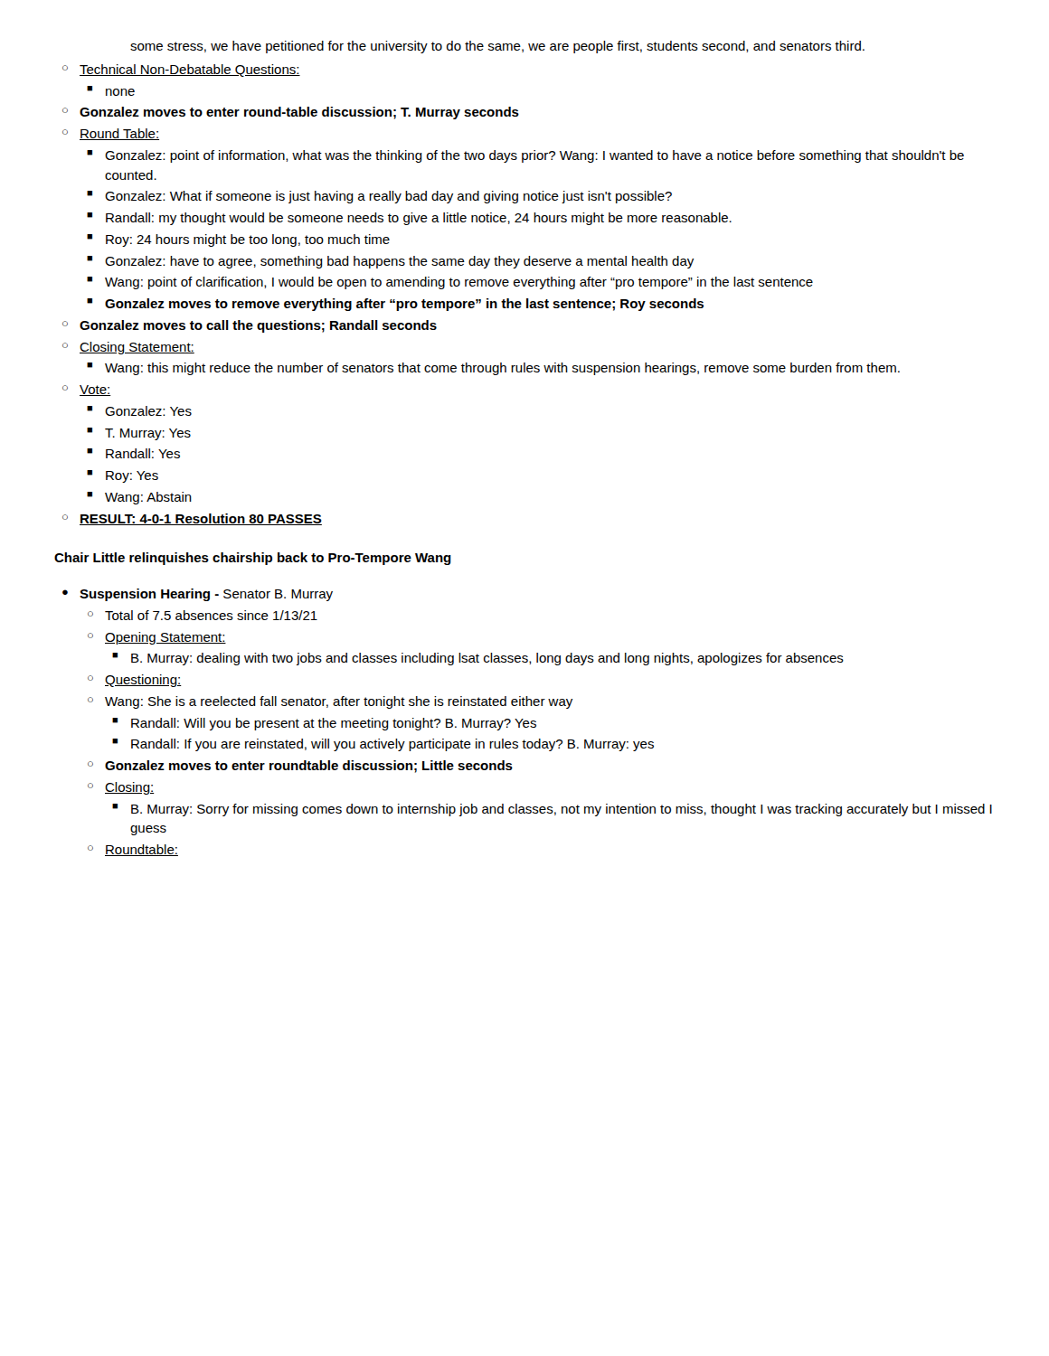some stress, we have petitioned for the university to do the same, we are people first, students second, and senators third.
Technical Non-Debatable Questions:
none
Gonzalez moves to enter round-table discussion; T. Murray seconds
Round Table:
Gonzalez: point of information, what was the thinking of the two days prior? Wang: I wanted to have a notice before something that shouldn't be counted.
Gonzalez: What if someone is just having a really bad day and giving notice just isn't possible?
Randall: my thought would be someone needs to give a little notice, 24 hours might be more reasonable.
Roy: 24 hours might be too long, too much time
Gonzalez: have to agree, something bad happens the same day they deserve a mental health day
Wang: point of clarification, I would be open to amending to remove everything after “pro tempore” in the last sentence
Gonzalez moves to remove everything after “pro tempore” in the last sentence; Roy seconds
Gonzalez moves to call the questions; Randall seconds
Closing Statement:
Wang: this might reduce the number of senators that come through rules with suspension hearings, remove some burden from them.
Vote:
Gonzalez: Yes
T. Murray: Yes
Randall: Yes
Roy: Yes
Wang: Abstain
RESULT: 4-0-1 Resolution 80 PASSES
Chair Little relinquishes chairship back to Pro-Tempore Wang
Suspension Hearing - Senator B. Murray
Total of 7.5 absences since 1/13/21
Opening Statement:
B. Murray: dealing with two jobs and classes including lsat classes, long days and long nights, apologizes for absences
Questioning:
Wang: She is a reelected fall senator, after tonight she is reinstated either way
Randall: Will you be present at the meeting tonight? B. Murray? Yes
Randall: If you are reinstated, will you actively participate in rules today? B. Murray: yes
Gonzalez moves to enter roundtable discussion; Little seconds
Closing:
B. Murray: Sorry for missing comes down to internship job and classes, not my intention to miss, thought I was tracking accurately but I missed I guess
Roundtable: